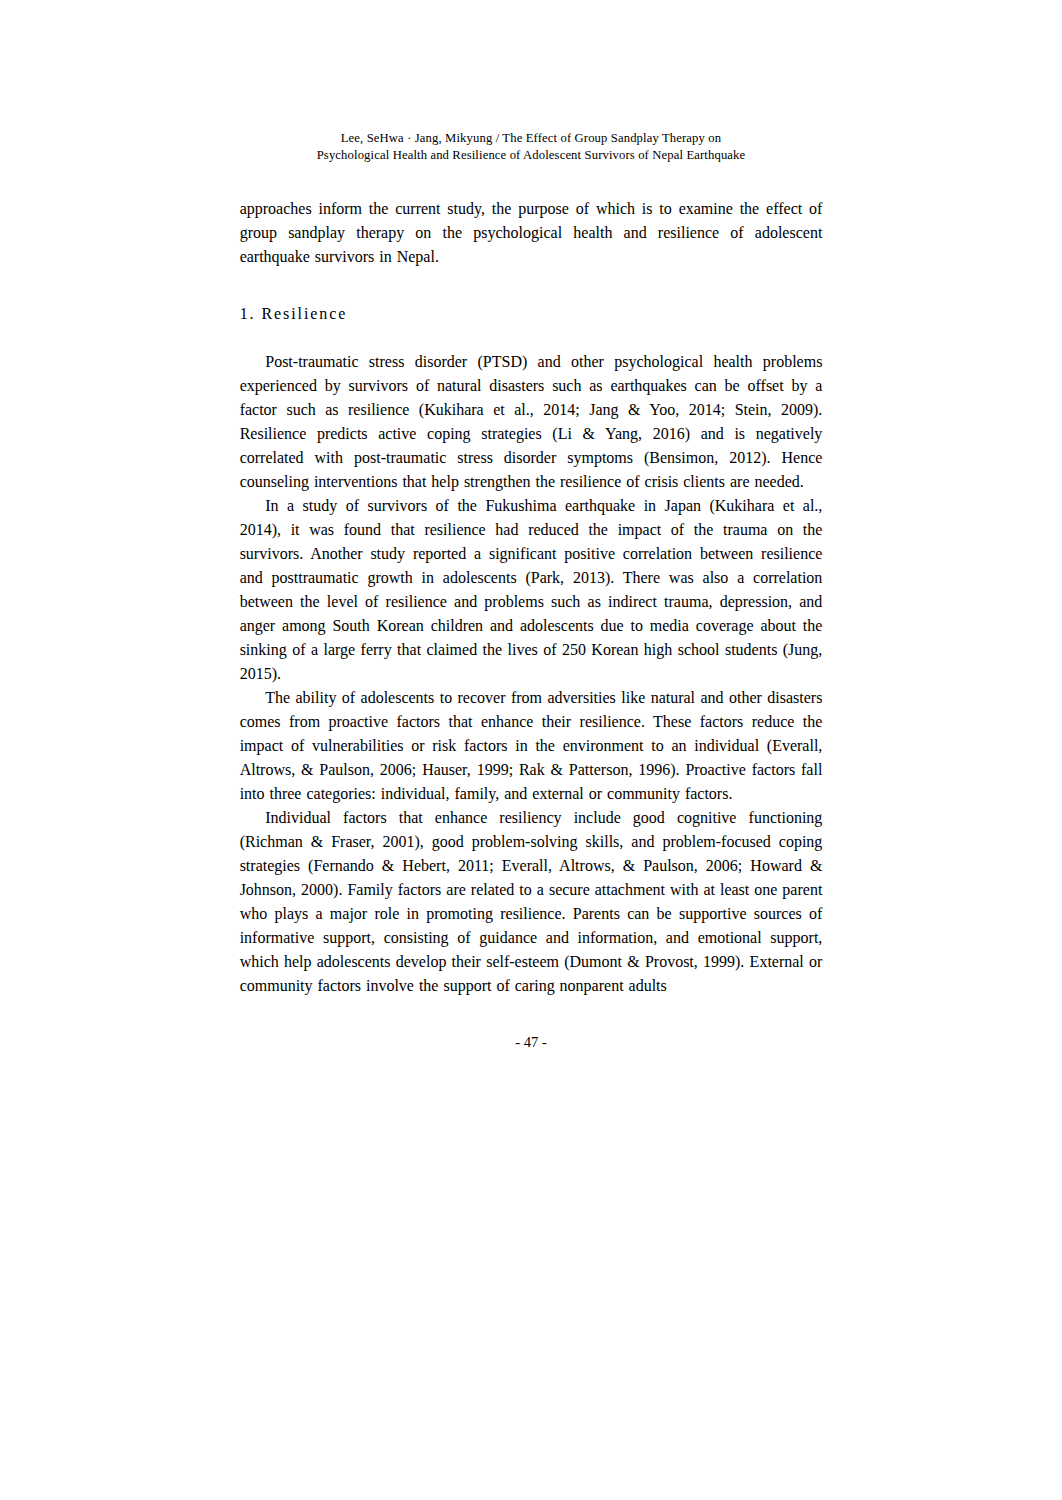Lee, SeHwa · Jang, Mikyung / The Effect of Group Sandplay Therapy on Psychological Health and Resilience of Adolescent Survivors of Nepal Earthquake
approaches inform the current study, the purpose of which is to examine the effect of group sandplay therapy on the psychological health and resilience of adolescent earthquake survivors in Nepal.
1. Resilience
Post-traumatic stress disorder (PTSD) and other psychological health problems experienced by survivors of natural disasters such as earthquakes can be offset by a factor such as resilience (Kukihara et al., 2014; Jang & Yoo, 2014; Stein, 2009). Resilience predicts active coping strategies (Li & Yang, 2016) and is negatively correlated with post-traumatic stress disorder symptoms (Bensimon, 2012). Hence counseling interventions that help strengthen the resilience of crisis clients are needed.
In a study of survivors of the Fukushima earthquake in Japan (Kukihara et al., 2014), it was found that resilience had reduced the impact of the trauma on the survivors. Another study reported a significant positive correlation between resilience and posttraumatic growth in adolescents (Park, 2013). There was also a correlation between the level of resilience and problems such as indirect trauma, depression, and anger among South Korean children and adolescents due to media coverage about the sinking of a large ferry that claimed the lives of 250 Korean high school students (Jung, 2015).
The ability of adolescents to recover from adversities like natural and other disasters comes from proactive factors that enhance their resilience. These factors reduce the impact of vulnerabilities or risk factors in the environment to an individual (Everall, Altrows, & Paulson, 2006; Hauser, 1999; Rak & Patterson, 1996). Proactive factors fall into three categories: individual, family, and external or community factors.
Individual factors that enhance resiliency include good cognitive functioning (Richman & Fraser, 2001), good problem-solving skills, and problem-focused coping strategies (Fernando & Hebert, 2011; Everall, Altrows, & Paulson, 2006; Howard & Johnson, 2000). Family factors are related to a secure attachment with at least one parent who plays a major role in promoting resilience. Parents can be supportive sources of informative support, consisting of guidance and information, and emotional support, which help adolescents develop their self-esteem (Dumont & Provost, 1999). External or community factors involve the support of caring nonparent adults
- 47 -